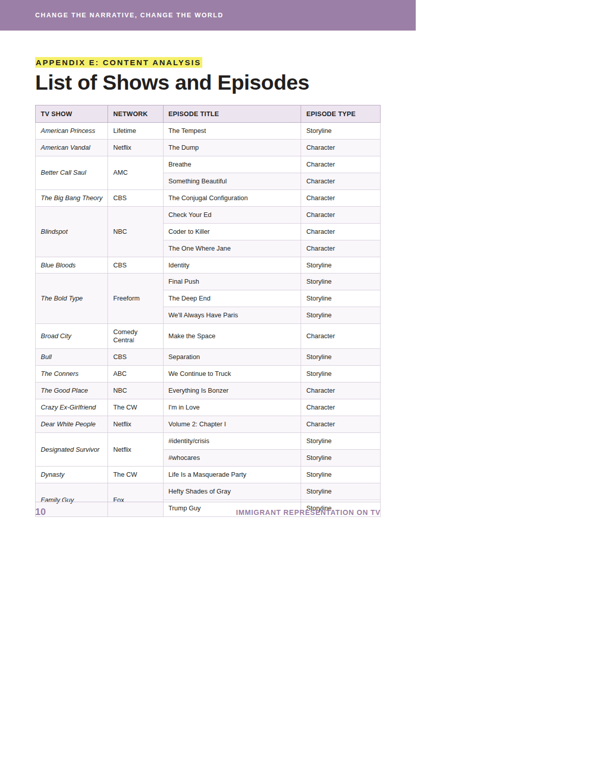Change the Narrative, Change the World
Appendix E: Content Analysis
List of Shows and Episodes
| TV Show | Network | Episode Title | Episode Type |
| --- | --- | --- | --- |
| American Princess | Lifetime | The Tempest | Storyline |
| American Vandal | Netflix | The Dump | Character |
| Better Call Saul | AMC | Breathe | Character |
| Something Beautiful | Character |
| The Big Bang Theory | CBS | The Conjugal Configuration | Character |
| Blindspot | NBC | Check Your Ed | Character |
| Coder to Killer | Character |
| The One Where Jane | Character |
| Blue Bloods | CBS | Identity | Storyline |
| The Bold Type | Freeform | Final Push | Storyline |
| The Deep End | Storyline |
| We'll Always Have Paris | Storyline |
| Broad City | Comedy Centra l | Make the Space | Character |
| Bull | CBS | Separation | Storyline |
| The Conners | ABC | We Continue to Truck | Storyline |
| The Good Place | NBC | Everything Is Bonzer | Character |
| Crazy Ex-Girlfriend | The CW | I'm in Love | Character |
| Dear White People | Netflix | Volume 2: Chapter I | Character |
| Designated Survivor | Netflix | #identity/crisis | Storyline |
| #whocares | Storyline |
| Dynasty | The CW | Life Is a Masquerade Party | Storyline |
| Family Guy | Fox | Hefty Shades of Gray | Storyline |
| Trump Guy | Storyline |
10
Immigrant Representation on TV